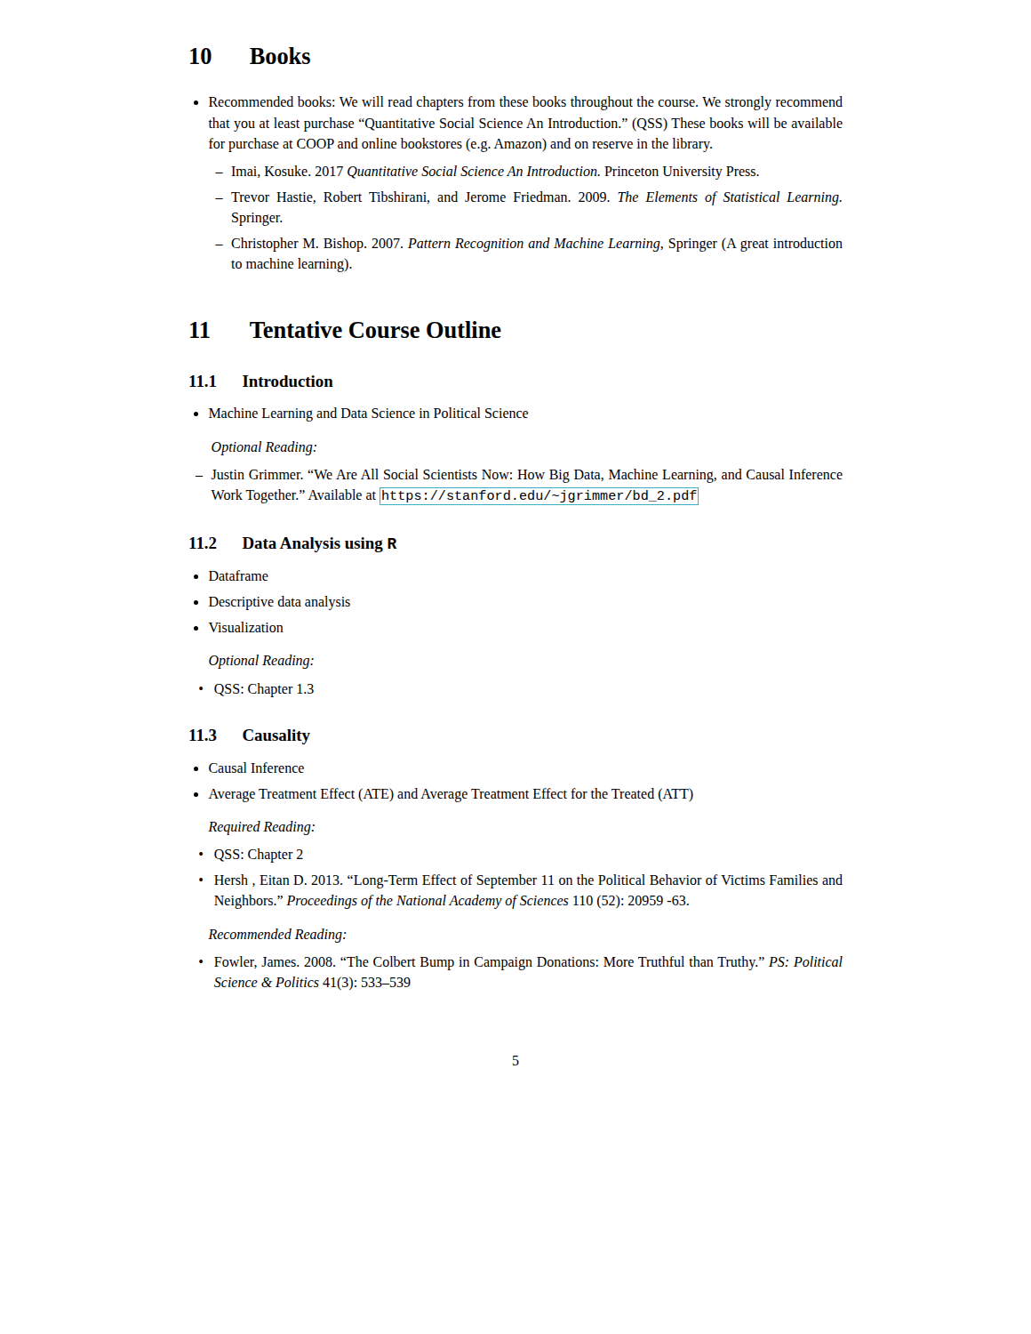10 Books
Recommended books: We will read chapters from these books throughout the course. We strongly recommend that you at least purchase “Quantitative Social Science An Introduction.” (QSS) These books will be available for purchase at COOP and online bookstores (e.g. Amazon) and on reserve in the library.
Imai, Kosuke. 2017 Quantitative Social Science An Introduction. Princeton University Press.
Trevor Hastie, Robert Tibshirani, and Jerome Friedman. 2009. The Elements of Statistical Learning. Springer.
Christopher M. Bishop. 2007. Pattern Recognition and Machine Learning, Springer (A great introduction to machine learning).
11 Tentative Course Outline
11.1 Introduction
Machine Learning and Data Science in Political Science
Optional Reading:
Justin Grimmer. “We Are All Social Scientists Now: How Big Data, Machine Learning, and Causal Inference Work Together.” Available at https://stanford.edu/~jgrimmer/bd_2.pdf
11.2 Data Analysis using R
Dataframe
Descriptive data analysis
Visualization
Optional Reading:
QSS: Chapter 1.3
11.3 Causality
Causal Inference
Average Treatment Effect (ATE) and Average Treatment Effect for the Treated (ATT)
Required Reading:
QSS: Chapter 2
Hersh , Eitan D. 2013. “Long-Term Effect of September 11 on the Political Behavior of Victims Families and Neighbors.” Proceedings of the National Academy of Sciences 110 (52): 20959 -63.
Recommended Reading:
Fowler, James. 2008. “The Colbert Bump in Campaign Donations: More Truthful than Truthy.” PS: Political Science & Politics 41(3): 533–539
5